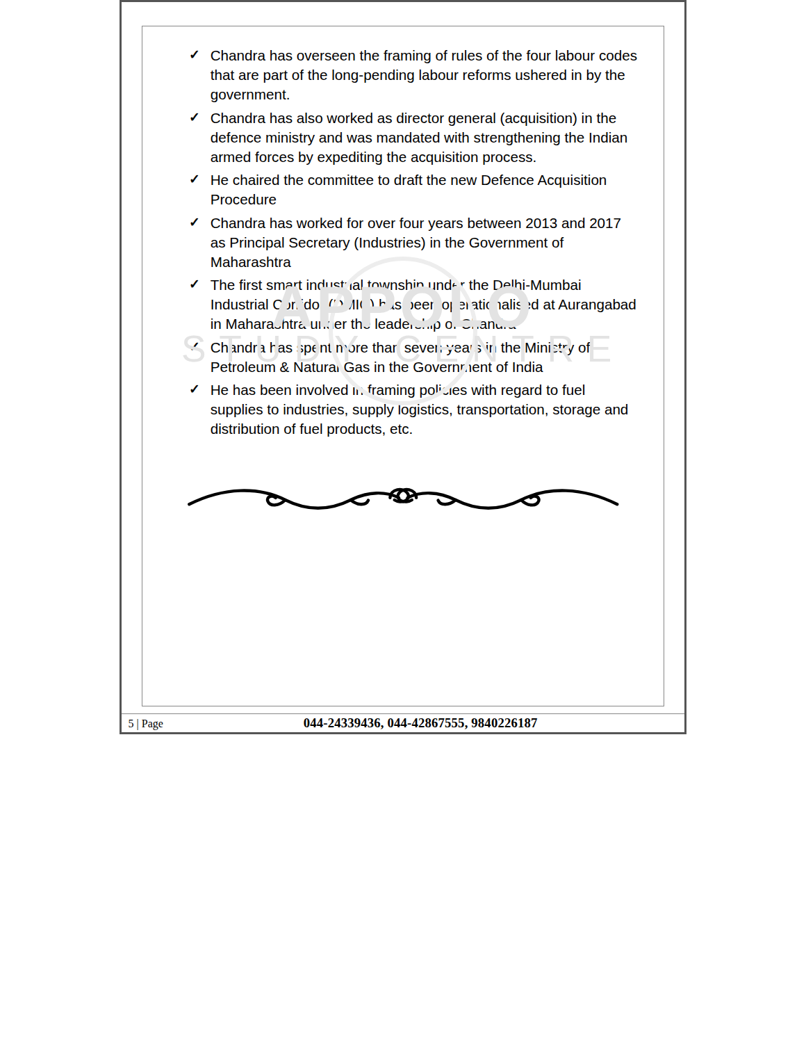Chandra has overseen the framing of rules of the four labour codes that are part of the long-pending labour reforms ushered in by the government.
Chandra has also worked as director general (acquisition) in the defence ministry and was mandated with strengthening the Indian armed forces by expediting the acquisition process.
He chaired the committee to draft the new Defence Acquisition Procedure
Chandra has worked for over four years between 2013 and 2017 as Principal Secretary (Industries) in the Government of Maharashtra
The first smart industrial township under the Delhi-Mumbai Industrial Corridor (DMIC) has been operationalised at Aurangabad in Maharashtra under the leadership of Chandra
Chandra has spent more than seven years in the Ministry of Petroleum & Natural Gas in the Government of India
He has been involved in framing policies with regard to fuel supplies to industries, supply logistics, transportation, storage and distribution of fuel products, etc.
APPOLO
STUDY CENTRE
5 | Page
044-24339436, 044-42867555, 9840226187